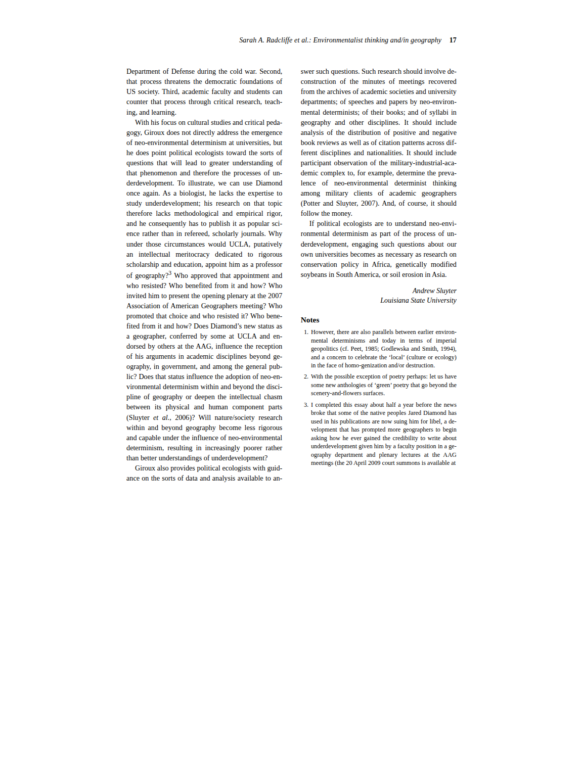Sarah A. Radcliffe et al.: Environmentalist thinking and/in geography 17
Department of Defense during the cold war. Second, that process threatens the democratic foundations of US society. Third, academic faculty and students can counter that process through critical research, teaching, and learning.
With his focus on cultural studies and critical pedagogy, Giroux does not directly address the emergence of neo-environmental determinism at universities, but he does point political ecologists toward the sorts of questions that will lead to greater understanding of that phenomenon and therefore the processes of underdevelopment. To illustrate, we can use Diamond once again. As a biologist, he lacks the expertise to study underdevelopment; his research on that topic therefore lacks methodological and empirical rigor, and he consequently has to publish it as popular science rather than in refereed, scholarly journals. Why under those circumstances would UCLA, putatively an intellectual meritocracy dedicated to rigorous scholarship and education, appoint him as a professor of geography?3 Who approved that appointment and who resisted? Who benefited from it and how? Who invited him to present the opening plenary at the 2007 Association of American Geographers meeting? Who promoted that choice and who resisted it? Who benefited from it and how? Does Diamond’s new status as a geographer, conferred by some at UCLA and endorsed by others at the AAG, influence the reception of his arguments in academic disciplines beyond geography, in government, and among the general public? Does that status influence the adoption of neo-environmental determinism within and beyond the discipline of geography or deepen the intellectual chasm between its physical and human component parts (Sluyter et al., 2006)? Will nature/society research within and beyond geography become less rigorous and capable under the influence of neo-environmental determinism, resulting in increasingly poorer rather than better understandings of underdevelopment?
Giroux also provides political ecologists with guidance on the sorts of data and analysis available to answer such questions. Such research should involve deconstruction of the minutes of meetings recovered from the archives of academic societies and university departments; of speeches and papers by neo-environmental determinists; of their books; and of syllabi in geography and other disciplines. It should include analysis of the distribution of positive and negative book reviews as well as of citation patterns across different disciplines and nationalities. It should include participant observation of the military-industrial-academic complex to, for example, determine the prevalence of neo-environmental determinist thinking among military clients of academic geographers (Potter and Sluyter, 2007). And, of course, it should follow the money.
If political ecologists are to understand neo-environmental determinism as part of the process of underdevelopment, engaging such questions about our own universities becomes as necessary as research on conservation policy in Africa, genetically modified soybeans in South America, or soil erosion in Asia.
Andrew Sluyter
Louisiana State University
Notes
However, there are also parallels between earlier environmental determinisms and today in terms of imperial geopolitics (cf. Peet, 1985; Godlewska and Smith, 1994), and a concern to celebrate the ‘local’ (culture or ecology) in the face of homo-genization and/or destruction.
With the possible exception of poetry perhaps: let us have some new anthologies of ‘green’ poetry that go beyond the scenery-and-flowers surfaces.
I completed this essay about half a year before the news broke that some of the native peoples Jared Diamond has used in his publications are now suing him for libel, a development that has prompted more geographers to begin asking how he ever gained the credibility to write about underdevelopment given him by a faculty position in a geography department and plenary lectures at the AAG meetings (the 20 April 2009 court summons is available at